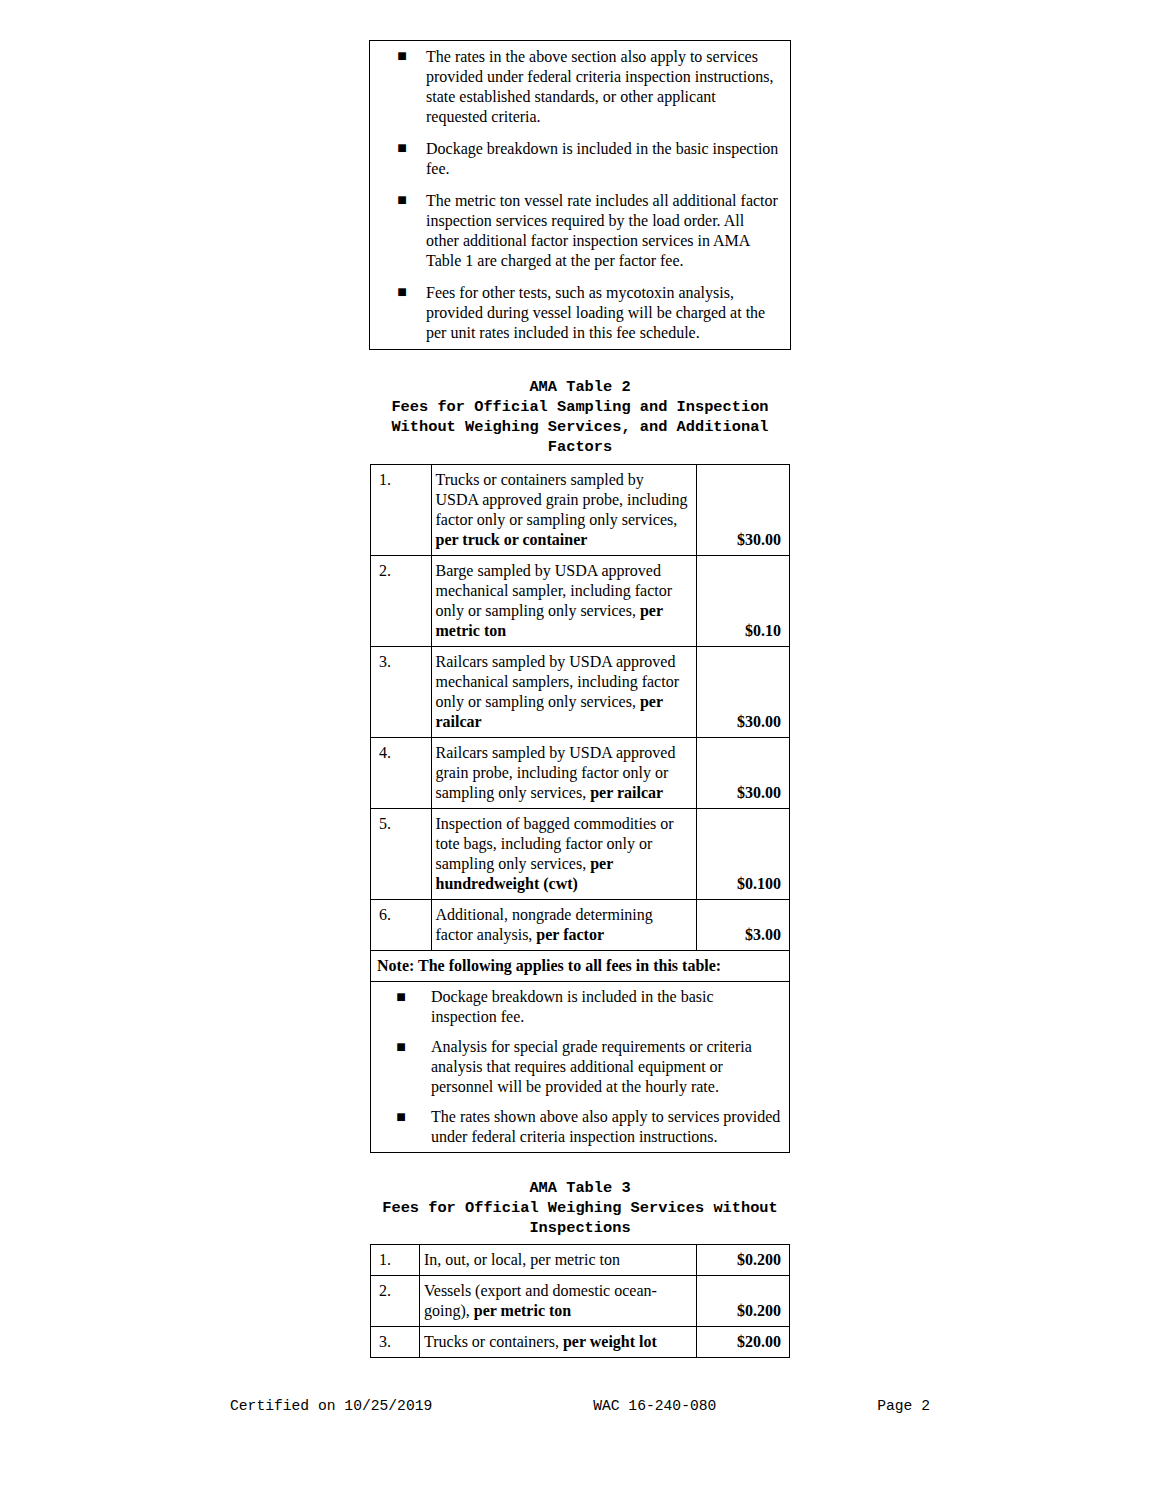| ■ | The rates in the above section also apply to services provided under federal criteria inspection instructions, state established standards, or other applicant requested criteria. |
| ■ | Dockage breakdown is included in the basic inspection fee. |
| ■ | The metric ton vessel rate includes all additional factor inspection services required by the load order. All other additional factor inspection services in AMA Table 1 are charged at the per factor fee. |
| ■ | Fees for other tests, such as mycotoxin analysis, provided during vessel loading will be charged at the per unit rates included in this fee schedule. |
AMA Table 2 Fees for Official Sampling and Inspection Without Weighing Services, and Additional Factors
| 1. | Trucks or containers sampled by USDA approved grain probe, including factor only or sampling only services, per truck or container | $30.00 |
| 2. | Barge sampled by USDA approved mechanical sampler, including factor only or sampling only services, per metric ton | $0.10 |
| 3. | Railcars sampled by USDA approved mechanical samplers, including factor only or sampling only services, per railcar | $30.00 |
| 4. | Railcars sampled by USDA approved grain probe, including factor only or sampling only services, per railcar | $30.00 |
| 5. | Inspection of bagged commodities or tote bags, including factor only or sampling only services, per hundredweight (cwt) | $0.100 |
| 6. | Additional, nongrade determining factor analysis, per factor | $3.00 |
| Note: The following applies to all fees in this table: |
| ■ | Dockage breakdown is included in the basic inspection fee. |
| ■ | Analysis for special grade requirements or criteria analysis that requires additional equipment or personnel will be provided at the hourly rate. |
| ■ | The rates shown above also apply to services provided under federal criteria inspection instructions. |
AMA Table 3 Fees for Official Weighing Services without Inspections
| 1. | In, out, or local, per metric ton | $0.200 |
| 2. | Vessels (export and domestic ocean-going), per metric ton | $0.200 |
| 3. | Trucks or containers, per weight lot | $20.00 |
Certified on 10/25/2019 WAC 16-240-080 Page 2